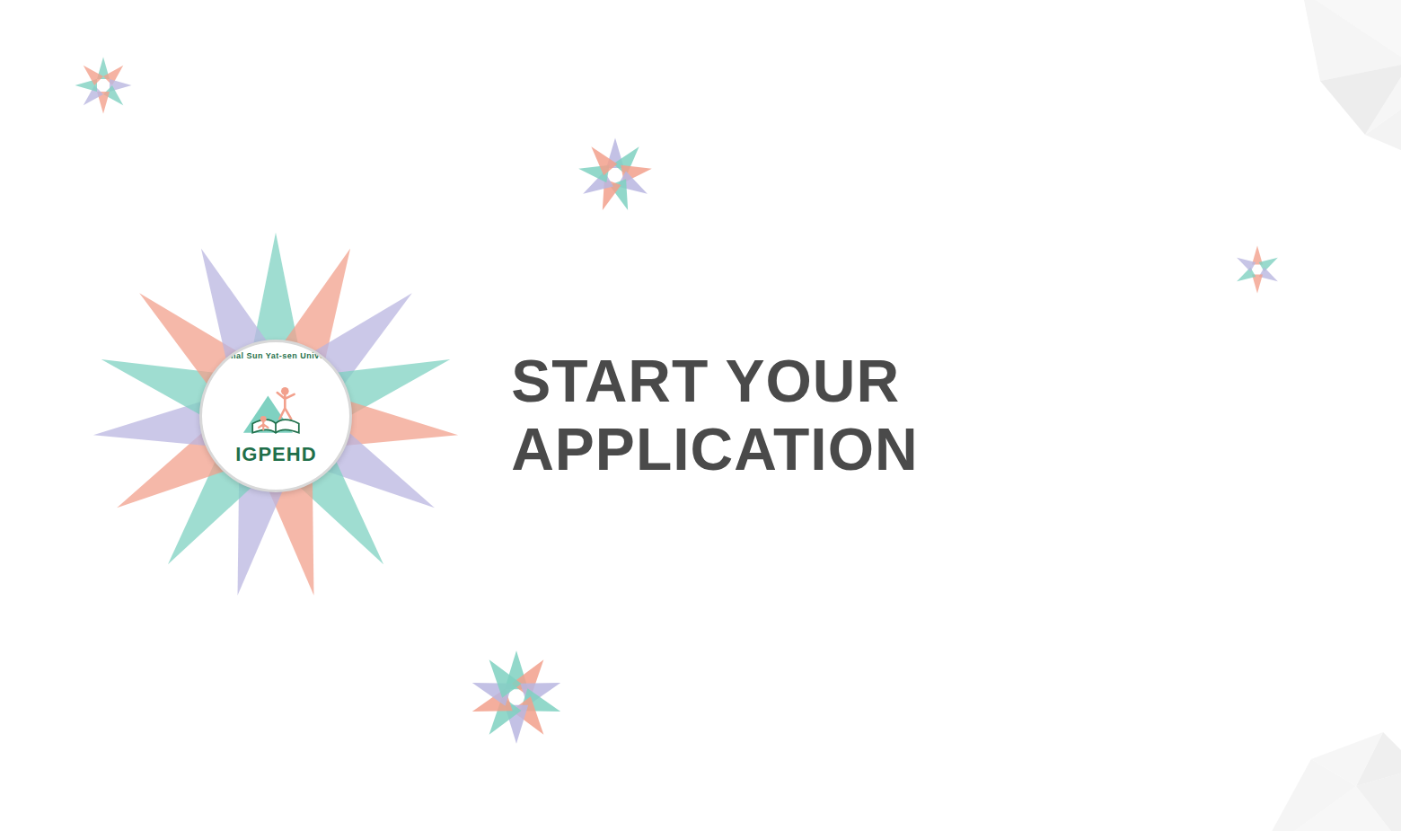National Sun Yat-sen University
IGPEHD
START YOUR
APPLICATION